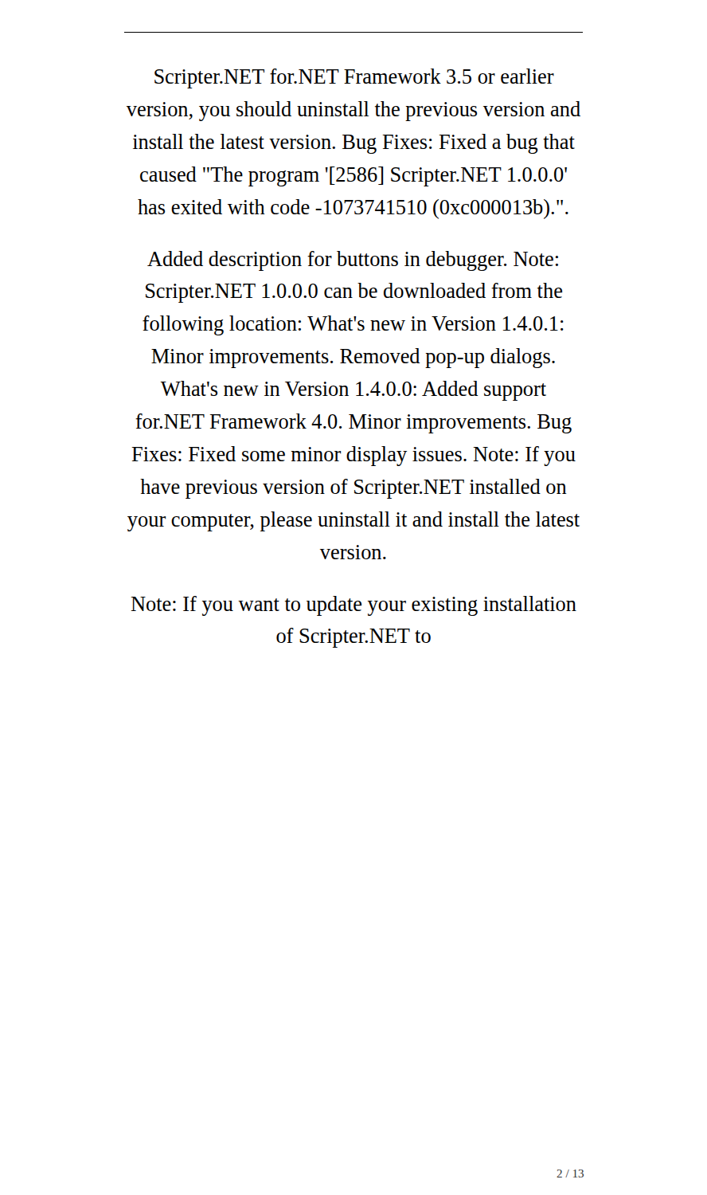Scripter.NET for.NET Framework 3.5 or earlier version, you should uninstall the previous version and install the latest version. Bug Fixes: Fixed a bug that caused "The program '[2586] Scripter.NET 1.0.0.0' has exited with code -1073741510 (0xc000013b).".
Added description for buttons in debugger. Note: Scripter.NET 1.0.0.0 can be downloaded from the following location: What's new in Version 1.4.0.1: Minor improvements. Removed pop-up dialogs. What's new in Version 1.4.0.0: Added support for.NET Framework 4.0. Minor improvements. Bug Fixes: Fixed some minor display issues. Note: If you have previous version of Scripter.NET installed on your computer, please uninstall it and install the latest version.
Note: If you want to update your existing installation of Scripter.NET to
2 / 13